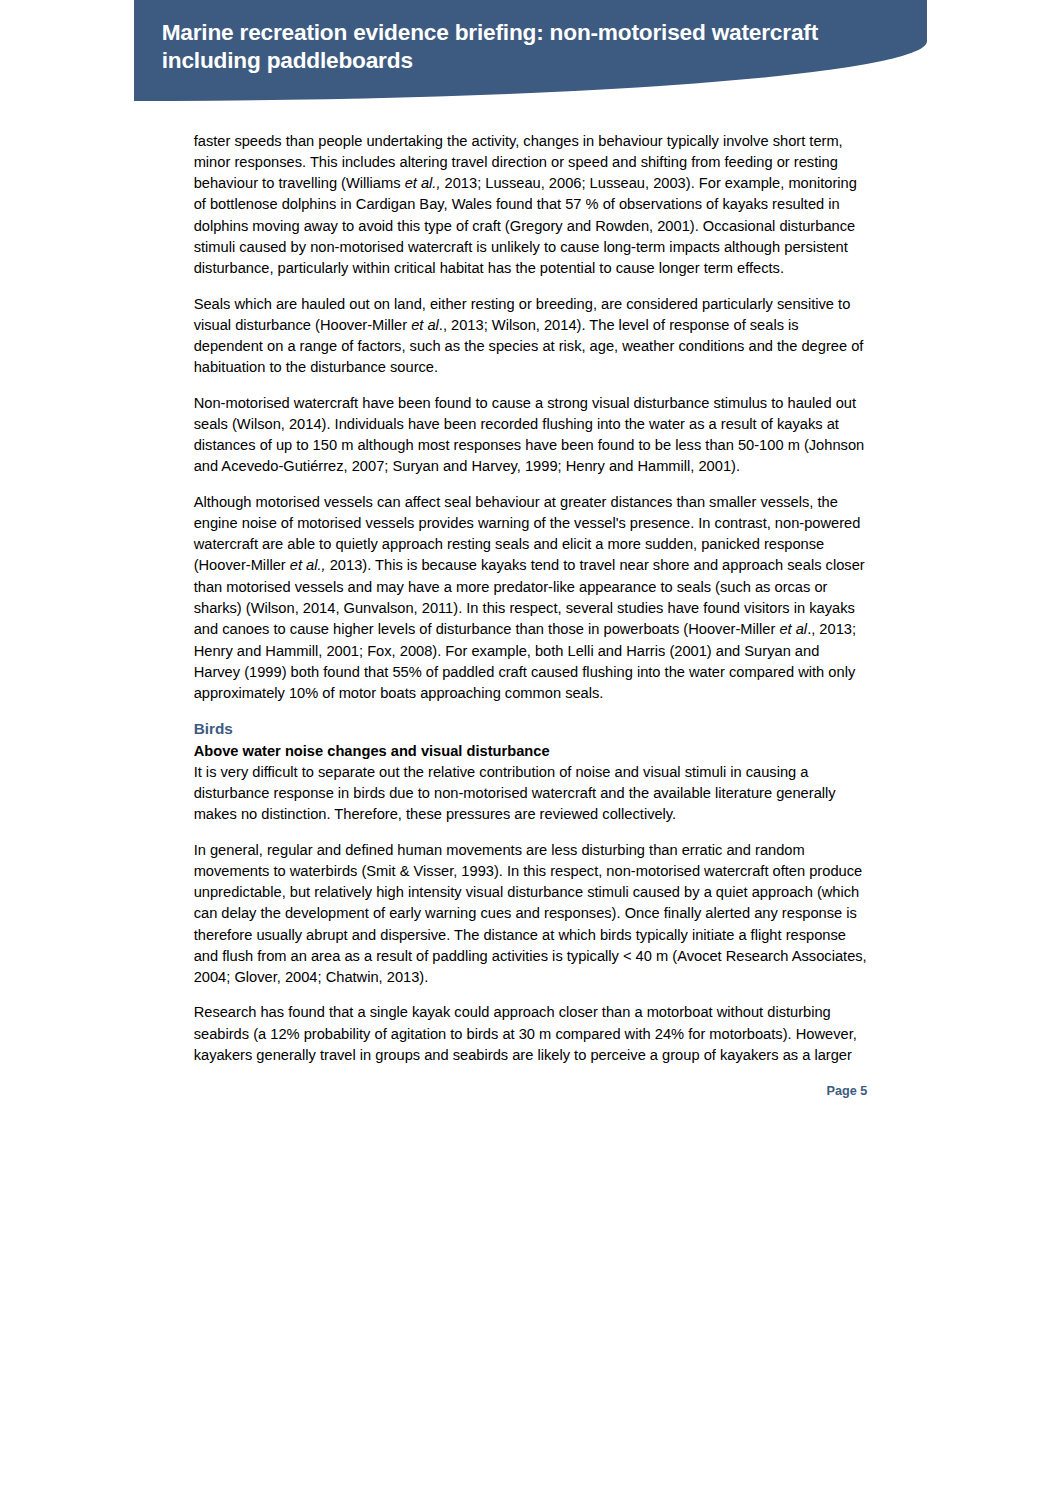Marine recreation evidence briefing: non-motorised watercraft including paddleboards
faster speeds than people undertaking the activity, changes in behaviour typically involve short term, minor responses. This includes altering travel direction or speed and shifting from feeding or resting behaviour to travelling (Williams et al., 2013; Lusseau, 2006; Lusseau, 2003). For example, monitoring of bottlenose dolphins in Cardigan Bay, Wales found that 57 % of observations of kayaks resulted in dolphins moving away to avoid this type of craft (Gregory and Rowden, 2001). Occasional disturbance stimuli caused by non-motorised watercraft is unlikely to cause long-term impacts although persistent disturbance, particularly within critical habitat has the potential to cause longer term effects.
Seals which are hauled out on land, either resting or breeding, are considered particularly sensitive to visual disturbance (Hoover-Miller et al., 2013; Wilson, 2014). The level of response of seals is dependent on a range of factors, such as the species at risk, age, weather conditions and the degree of habituation to the disturbance source.
Non-motorised watercraft have been found to cause a strong visual disturbance stimulus to hauled out seals (Wilson, 2014). Individuals have been recorded flushing into the water as a result of kayaks at distances of up to 150 m although most responses have been found to be less than 50-100 m (Johnson and Acevedo-Gutiérrez, 2007; Suryan and Harvey, 1999; Henry and Hammill, 2001).
Although motorised vessels can affect seal behaviour at greater distances than smaller vessels, the engine noise of motorised vessels provides warning of the vessel's presence. In contrast, non-powered watercraft are able to quietly approach resting seals and elicit a more sudden, panicked response (Hoover-Miller et al., 2013). This is because kayaks tend to travel near shore and approach seals closer than motorised vessels and may have a more predator-like appearance to seals (such as orcas or sharks) (Wilson, 2014, Gunvalson, 2011). In this respect, several studies have found visitors in kayaks and canoes to cause higher levels of disturbance than those in powerboats (Hoover-Miller et al., 2013; Henry and Hammill, 2001; Fox, 2008). For example, both Lelli and Harris (2001) and Suryan and Harvey (1999) both found that 55% of paddled craft caused flushing into the water compared with only approximately 10% of motor boats approaching common seals.
Birds
Above water noise changes and visual disturbance
It is very difficult to separate out the relative contribution of noise and visual stimuli in causing a disturbance response in birds due to non-motorised watercraft and the available literature generally makes no distinction. Therefore, these pressures are reviewed collectively.
In general, regular and defined human movements are less disturbing than erratic and random movements to waterbirds (Smit & Visser, 1993). In this respect, non-motorised watercraft often produce unpredictable, but relatively high intensity visual disturbance stimuli caused by a quiet approach (which can delay the development of early warning cues and responses). Once finally alerted any response is therefore usually abrupt and dispersive. The distance at which birds typically initiate a flight response and flush from an area as a result of paddling activities is typically < 40 m (Avocet Research Associates, 2004; Glover, 2004; Chatwin, 2013).
Research has found that a single kayak could approach closer than a motorboat without disturbing seabirds (a 12% probability of agitation to birds at 30 m compared with 24% for motorboats). However, kayakers generally travel in groups and seabirds are likely to perceive a group of kayakers as a larger
Page 5